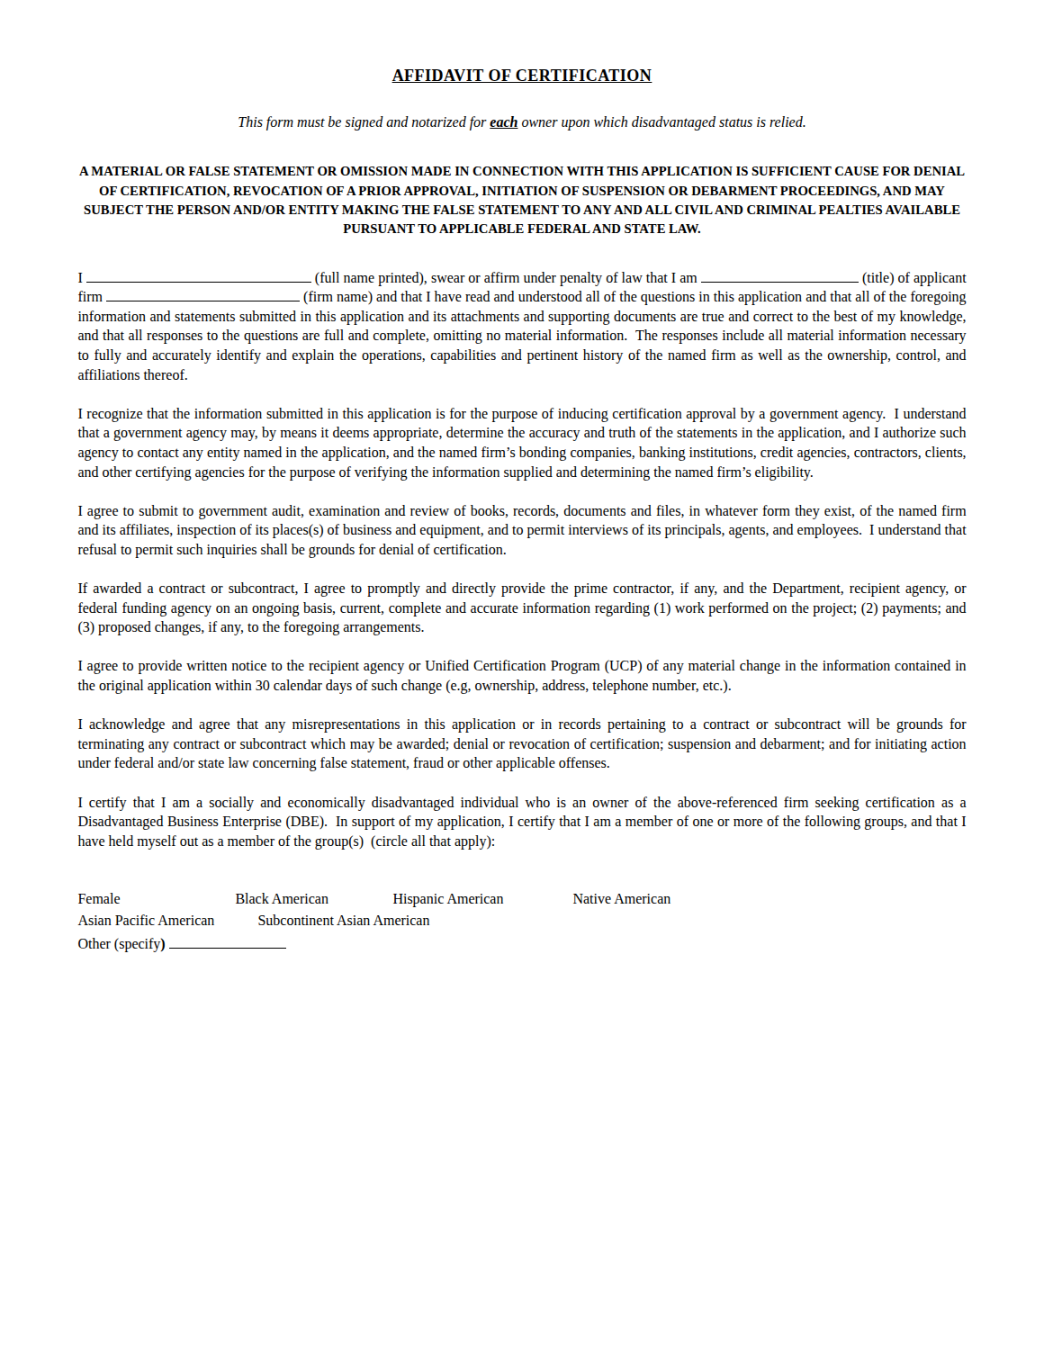AFFIDAVIT OF CERTIFICATION
This form must be signed and notarized for each owner upon which disadvantaged status is relied.
A MATERIAL OR FALSE STATEMENT OR OMISSION MADE IN CONNECTION WITH THIS APPLICATION IS SUFFICIENT CAUSE FOR DENIAL OF CERTIFICATION, REVOCATION OF A PRIOR APPROVAL, INITIATION OF SUSPENSION OR DEBARMENT PROCEEDINGS, AND MAY SUBJECT THE PERSON AND/OR ENTITY MAKING THE FALSE STATEMENT TO ANY AND ALL CIVIL AND CRIMINAL PEALTIES AVAILABLE PURSUANT TO APPLICABLE FEDERAL AND STATE LAW.
I (full name printed), swear or affirm under penalty of law that I am (title) of applicant firm (firm name) and that I have read and understood all of the questions in this application and that all of the foregoing information and statements submitted in this application and its attachments and supporting documents are true and correct to the best of my knowledge, and that all responses to the questions are full and complete, omitting no material information. The responses include all material information necessary to fully and accurately identify and explain the operations, capabilities and pertinent history of the named firm as well as the ownership, control, and affiliations thereof.
I recognize that the information submitted in this application is for the purpose of inducing certification approval by a government agency. I understand that a government agency may, by means it deems appropriate, determine the accuracy and truth of the statements in the application, and I authorize such agency to contact any entity named in the application, and the named firm’s bonding companies, banking institutions, credit agencies, contractors, clients, and other certifying agencies for the purpose of verifying the information supplied and determining the named firm’s eligibility.
I agree to submit to government audit, examination and review of books, records, documents and files, in whatever form they exist, of the named firm and its affiliates, inspection of its places(s) of business and equipment, and to permit interviews of its principals, agents, and employees. I understand that refusal to permit such inquiries shall be grounds for denial of certification.
If awarded a contract or subcontract, I agree to promptly and directly provide the prime contractor, if any, and the Department, recipient agency, or federal funding agency on an ongoing basis, current, complete and accurate information regarding (1) work performed on the project; (2) payments; and (3) proposed changes, if any, to the foregoing arrangements.
I agree to provide written notice to the recipient agency or Unified Certification Program (UCP) of any material change in the information contained in the original application within 30 calendar days of such change (e.g, ownership, address, telephone number, etc.).
I acknowledge and agree that any misrepresentations in this application or in records pertaining to a contract or subcontract will be grounds for terminating any contract or subcontract which may be awarded; denial or revocation of certification; suspension and debarment; and for initiating action under federal and/or state law concerning false statement, fraud or other applicable offenses.
I certify that I am a socially and economically disadvantaged individual who is an owner of the above-referenced firm seeking certification as a Disadvantaged Business Enterprise (DBE). In support of my application, I certify that I am a member of one or more of the following groups, and that I have held myself out as a member of the group(s) (circle all that apply):
Female Black American Hispanic American Native American
Asian Pacific American Subcontinent Asian American
Other (specify)